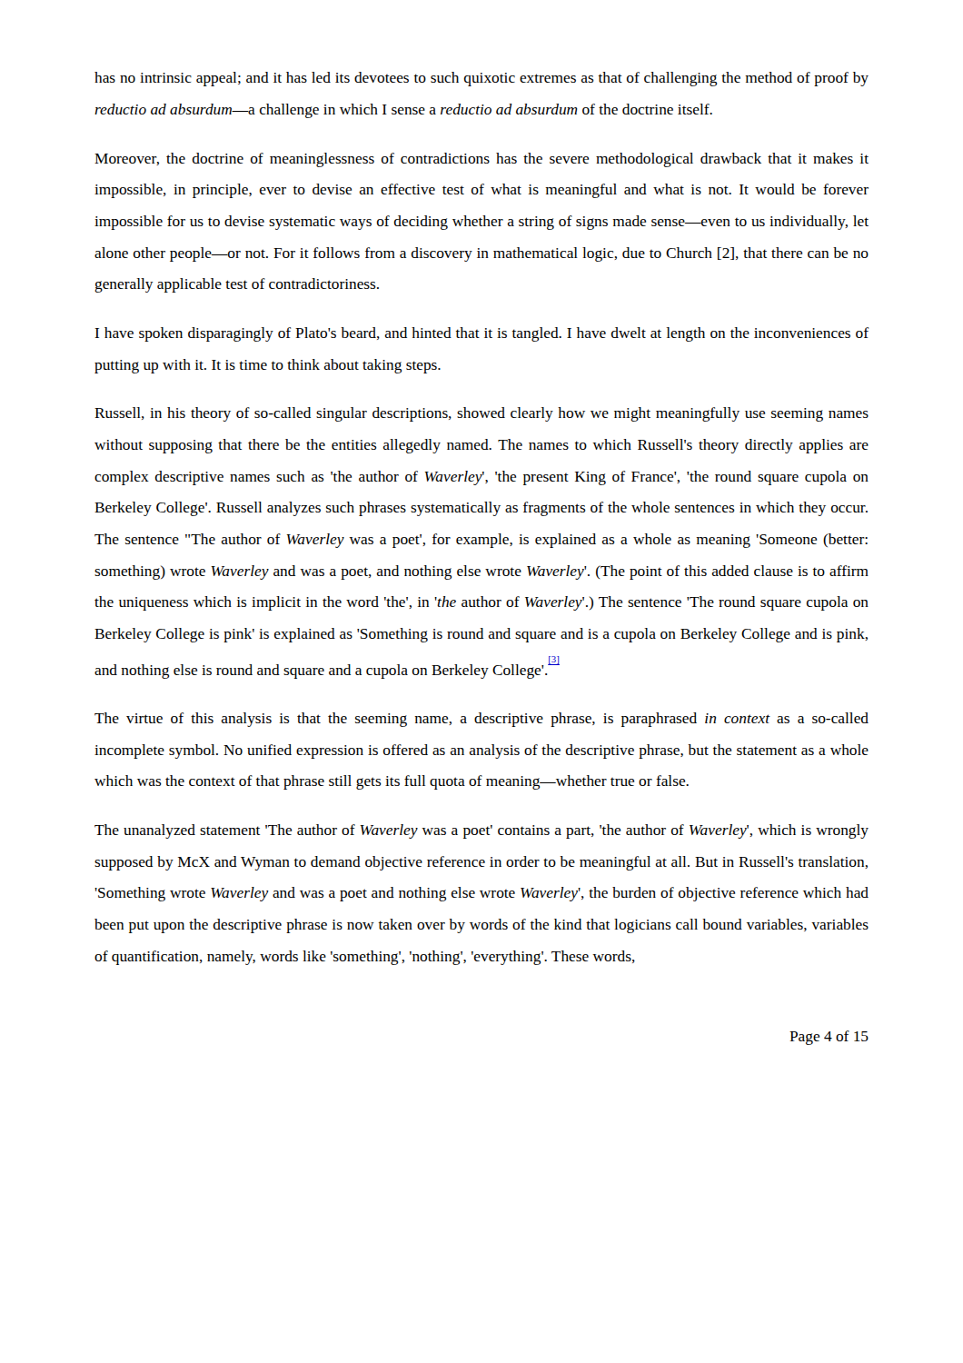has no intrinsic appeal; and it has led its devotees to such quixotic extremes as that of challenging the method of proof by reductio ad absurdum—a challenge in which I sense a reductio ad absurdum of the doctrine itself.
Moreover, the doctrine of meaninglessness of contradictions has the severe methodological drawback that it makes it impossible, in principle, ever to devise an effective test of what is meaningful and what is not. It would be forever impossible for us to devise systematic ways of deciding whether a string of signs made sense—even to us individually, let alone other people—or not. For it follows from a discovery in mathematical logic, due to Church [2], that there can be no generally applicable test of contradictoriness.
I have spoken disparagingly of Plato's beard, and hinted that it is tangled. I have dwelt at length on the inconveniences of putting up with it. It is time to think about taking steps.
Russell, in his theory of so-called singular descriptions, showed clearly how we might meaningfully use seeming names without supposing that there be the entities allegedly named. The names to which Russell's theory directly applies are complex descriptive names such as 'the author of Waverley', 'the present King of France', 'the round square cupola on Berkeley College'. Russell analyzes such phrases systematically as fragments of the whole sentences in which they occur. The sentence "The author of Waverley was a poet', for example, is explained as a whole as meaning 'Someone (better: something) wrote Waverley and was a poet, and nothing else wrote Waverley'. (The point of this added clause is to affirm the uniqueness which is implicit in the word 'the', in 'the author of Waverley'.) The sentence 'The round square cupola on Berkeley College is pink' is explained as 'Something is round and square and is a cupola on Berkeley College and is pink, and nothing else is round and square and a cupola on Berkeley College'.[3]
The virtue of this analysis is that the seeming name, a descriptive phrase, is paraphrased in context as a so-called incomplete symbol. No unified expression is offered as an analysis of the descriptive phrase, but the statement as a whole which was the context of that phrase still gets its full quota of meaning—whether true or false.
The unanalyzed statement 'The author of Waverley was a poet' contains a part, 'the author of Waverley', which is wrongly supposed by McX and Wyman to demand objective reference in order to be meaningful at all. But in Russell's translation, 'Something wrote Waverley and was a poet and nothing else wrote Waverley', the burden of objective reference which had been put upon the descriptive phrase is now taken over by words of the kind that logicians call bound variables, variables of quantification, namely, words like 'something', 'nothing', 'everything'. These words,
Page 4 of 15